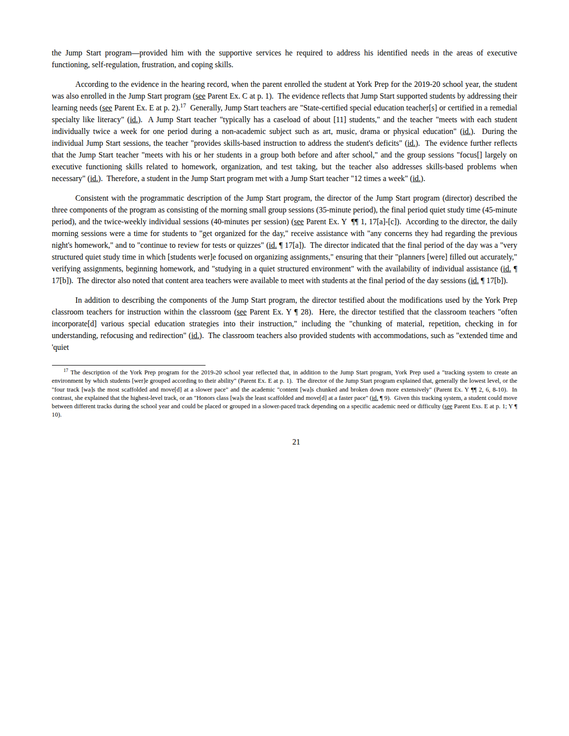the Jump Start program—provided him with the supportive services he required to address his identified needs in the areas of executive functioning, self-regulation, frustration, and coping skills.
According to the evidence in the hearing record, when the parent enrolled the student at York Prep for the 2019-20 school year, the student was also enrolled in the Jump Start program (see Parent Ex. C at p. 1). The evidence reflects that Jump Start supported students by addressing their learning needs (see Parent Ex. E at p. 2).17 Generally, Jump Start teachers are "State-certified special education teacher[s] or certified in a remedial specialty like literacy" (id.). A Jump Start teacher "typically has a caseload of about [11] students," and the teacher "meets with each student individually twice a week for one period during a non-academic subject such as art, music, drama or physical education" (id.). During the individual Jump Start sessions, the teacher "provides skills-based instruction to address the student's deficits" (id.). The evidence further reflects that the Jump Start teacher "meets with his or her students in a group both before and after school," and the group sessions "focus[] largely on executive functioning skills related to homework, organization, and test taking, but the teacher also addresses skills-based problems when necessary" (id.). Therefore, a student in the Jump Start program met with a Jump Start teacher "12 times a week" (id.).
Consistent with the programmatic description of the Jump Start program, the director of the Jump Start program (director) described the three components of the program as consisting of the morning small group sessions (35-minute period), the final period quiet study time (45-minute period), and the twice-weekly individual sessions (40-minutes per session) (see Parent Ex. Y ¶¶ 1, 17[a]-[c]). According to the director, the daily morning sessions were a time for students to "get organized for the day," receive assistance with "any concerns they had regarding the previous night's homework," and to "continue to review for tests or quizzes" (id. ¶ 17[a]). The director indicated that the final period of the day was a "very structured quiet study time in which [students wer]e focused on organizing assignments," ensuring that their "planners [were] filled out accurately," verifying assignments, beginning homework, and "studying in a quiet structured environment" with the availability of individual assistance (id. ¶ 17[b]). The director also noted that content area teachers were available to meet with students at the final period of the day sessions (id. ¶ 17[b]).
In addition to describing the components of the Jump Start program, the director testified about the modifications used by the York Prep classroom teachers for instruction within the classroom (see Parent Ex. Y ¶ 28). Here, the director testified that the classroom teachers "often incorporate[d] various special education strategies into their instruction," including the "chunking of material, repetition, checking in for understanding, refocusing and redirection" (id.). The classroom teachers also provided students with accommodations, such as "extended time and 'quiet
17 The description of the York Prep program for the 2019-20 school year reflected that, in addition to the Jump Start program, York Prep used a "tracking system to create an environment by which students [wer]e grouped according to their ability" (Parent Ex. E at p. 1). The director of the Jump Start program explained that, generally the lowest level, or the "four track [wa]s the most scaffolded and move[d] at a slower pace" and the academic "content [wa]s chunked and broken down more extensively" (Parent Ex. Y ¶¶ 2, 6, 8-10). In contrast, she explained that the highest-level track, or an "Honors class [wa]s the least scaffolded and move[d] at a faster pace" (id. ¶ 9). Given this tracking system, a student could move between different tracks during the school year and could be placed or grouped in a slower-paced track depending on a specific academic need or difficulty (see Parent Exs. E at p. 1; Y ¶ 10).
21